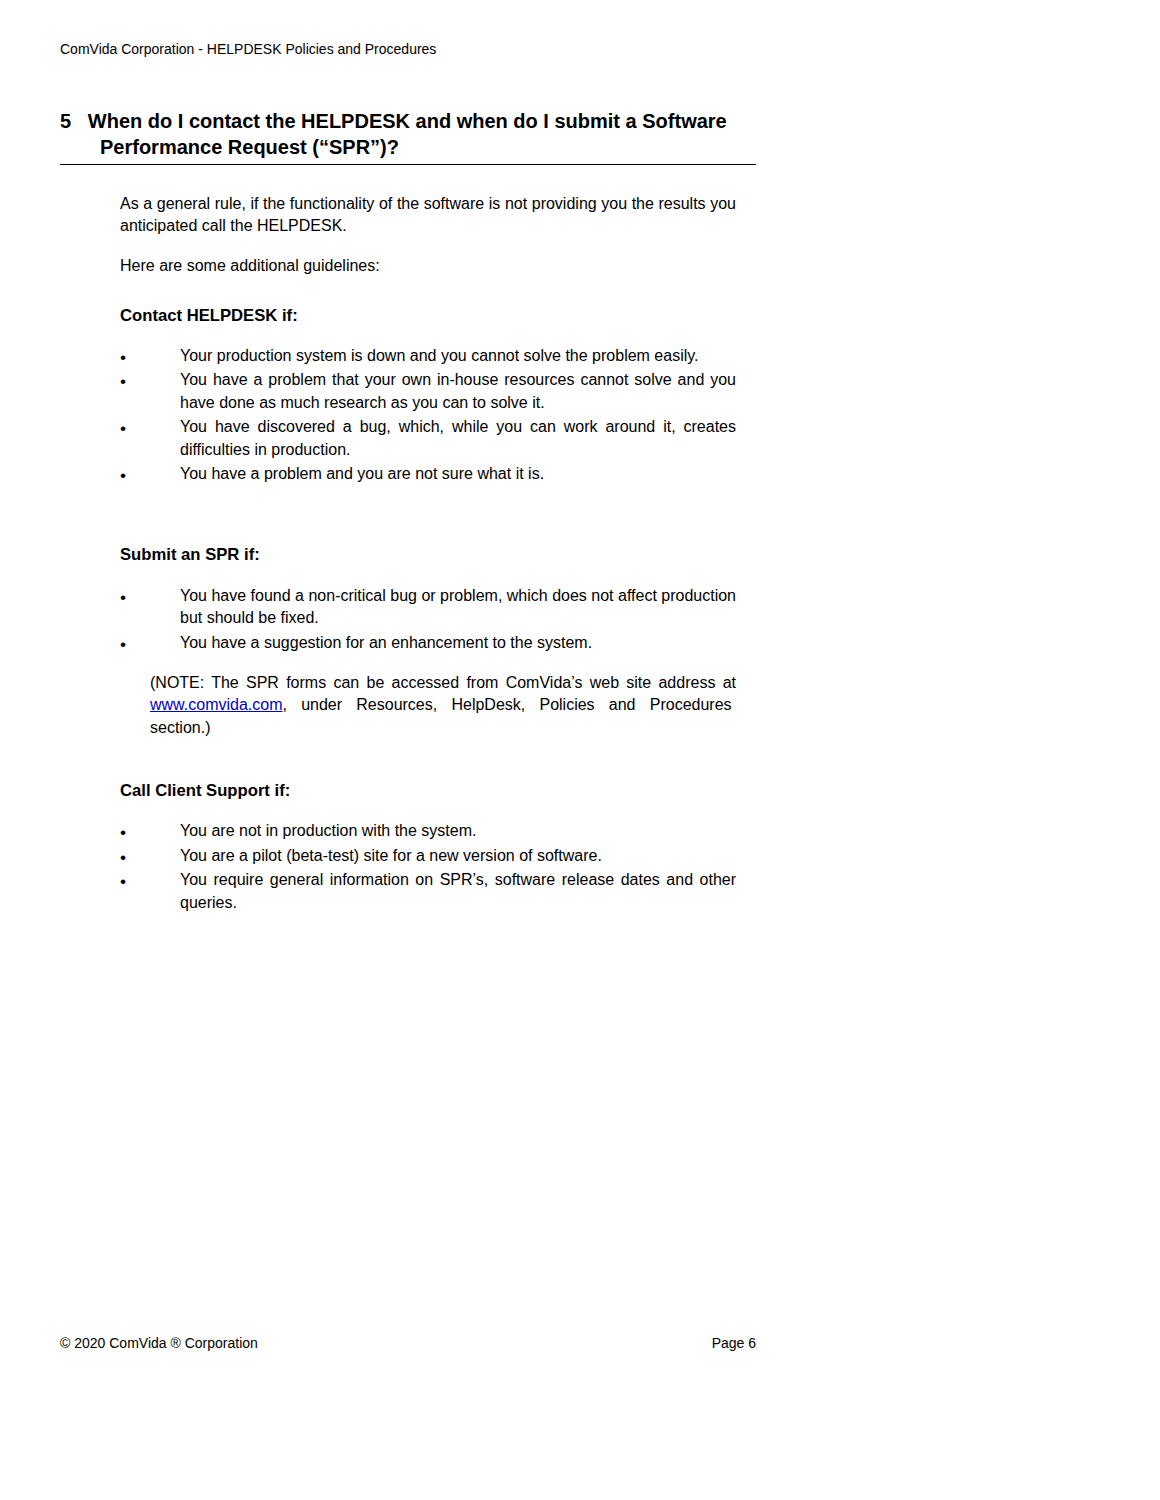ComVida Corporation - HELPDESK Policies and Procedures
5 When do I contact the HELPDESK and when do I submit a Software Performance Request (“SPR”)?
As a general rule, if the functionality of the software is not providing you the results you anticipated call the HELPDESK.
Here are some additional guidelines:
Contact HELPDESK if:
Your production system is down and you cannot solve the problem easily.
You have a problem that your own in-house resources cannot solve and you have done as much research as you can to solve it.
You have discovered a bug, which, while you can work around it, creates difficulties in production.
You have a problem and you are not sure what it is.
Submit an SPR if:
You have found a non-critical bug or problem, which does not affect production but should be fixed.
You have a suggestion for an enhancement to the system.
(NOTE: The SPR forms can be accessed from ComVida’s web site address at www.comvida.com, under Resources, HelpDesk, Policies and Procedures section.)
Call Client Support if:
You are not in production with the system.
You are a pilot (beta-test) site for a new version of software.
You require general information on SPR’s, software release dates and other queries.
© 2020 ComVida ® Corporation Page 6